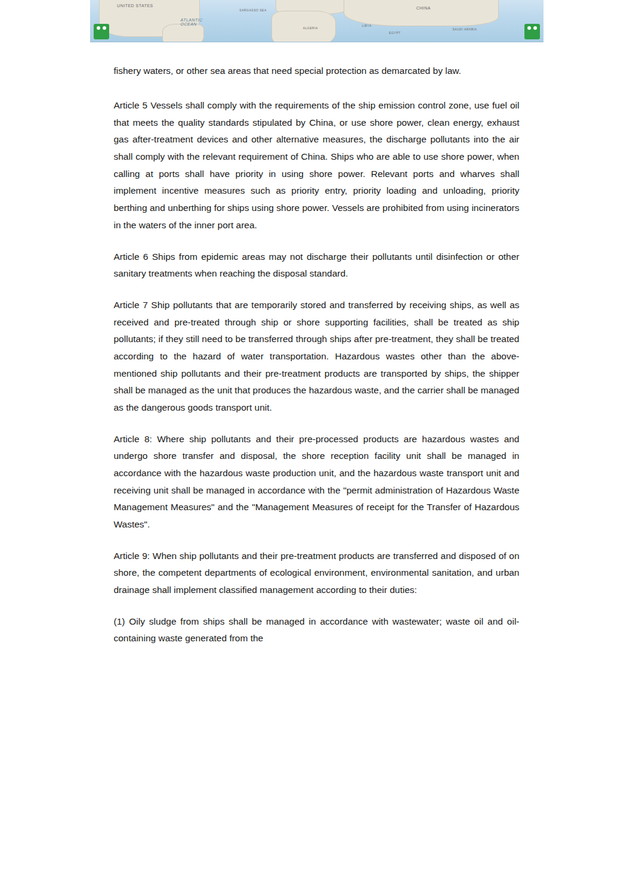United States Atlantic
Ocean China Sargasso Sea Algeria Libya Egypt Saudi Arabia
fishery waters, or other sea areas that need special protection as demarcated by law.
Article 5 Vessels shall comply with the requirements of the ship emission control zone, use fuel oil that meets the quality standards stipulated by China, or use shore power, clean energy, exhaust gas after-treatment devices and other alternative measures, the discharge pollutants into the air shall comply with the relevant requirement of China. Ships who are able to use shore power, when calling at ports shall have priority in using shore power. Relevant ports and wharves shall implement incentive measures such as priority entry, priority loading and unloading, priority berthing and unberthing for ships using shore power. Vessels are prohibited from using incinerators in the waters of the inner port area.
Article 6 Ships from epidemic areas may not discharge their pollutants until disinfection or other sanitary treatments when reaching the disposal standard.
Article 7 Ship pollutants that are temporarily stored and transferred by receiving ships, as well as received and pre-treated through ship or shore supporting facilities, shall be treated as ship pollutants; if they still need to be transferred through ships after pre-treatment, they shall be treated according to the hazard of water transportation. Hazardous wastes other than the above-mentioned ship pollutants and their pre-treatment products are transported by ships, the shipper shall be managed as the unit that produces the hazardous waste, and the carrier shall be managed as the dangerous goods transport unit.
Article 8: Where ship pollutants and their pre-processed products are hazardous wastes and undergo shore transfer and disposal, the shore reception facility unit shall be managed in accordance with the hazardous waste production unit, and the hazardous waste transport unit and receiving unit shall be managed in accordance with the "permit administration of Hazardous Waste Management Measures" and the "Management Measures of receipt for the Transfer of Hazardous Wastes".
Article 9: When ship pollutants and their pre-treatment products are transferred and disposed of on shore, the competent departments of ecological environment, environmental sanitation, and urban drainage shall implement classified management according to their duties:
(1) Oily sludge from ships shall be managed in accordance with wastewater; waste oil and oil-containing waste generated from the